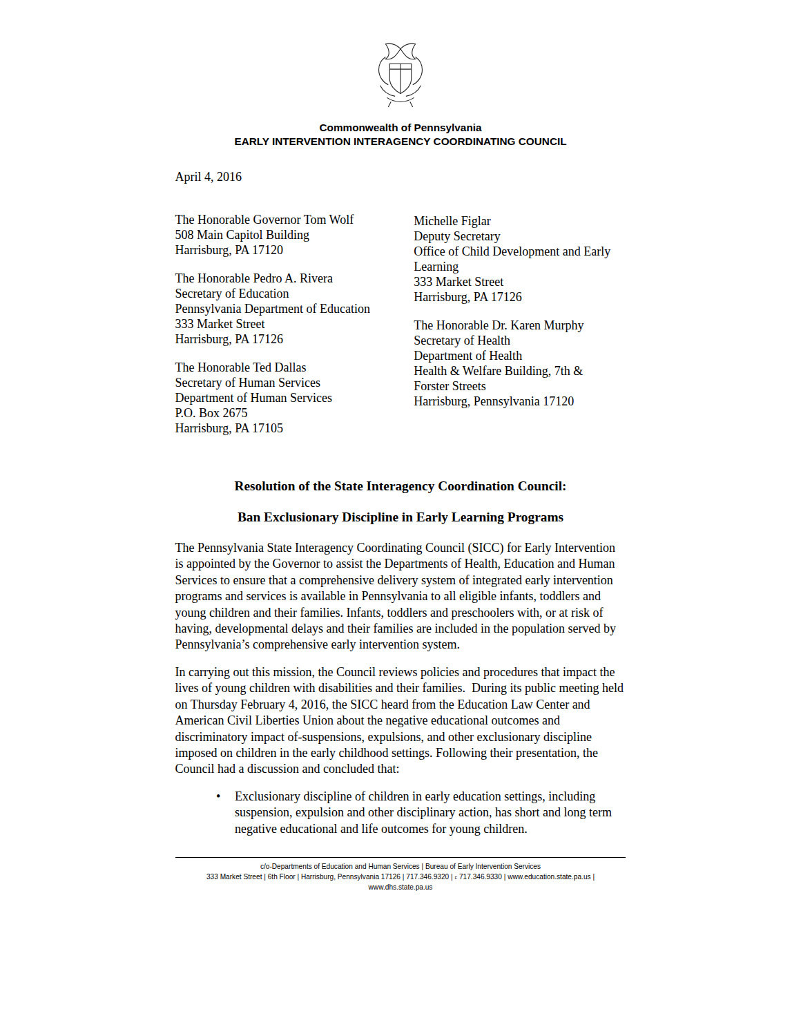Commonwealth of Pennsylvania
EARLY INTERVENTION INTERAGENCY COORDINATING COUNCIL
April 4, 2016
The Honorable Governor Tom Wolf
508 Main Capitol Building
Harrisburg, PA 17120
The Honorable Pedro A. Rivera
Secretary of Education
Pennsylvania Department of Education
333 Market Street
Harrisburg, PA 17126
The Honorable Ted Dallas
Secretary of Human Services
Department of Human Services
P.O. Box 2675
Harrisburg, PA 17105
Michelle Figlar
Deputy Secretary
Office of Child Development and Early Learning
333 Market Street
Harrisburg, PA 17126
The Honorable Dr. Karen Murphy
Secretary of Health
Department of Health
Health & Welfare Building, 7th & Forster Streets
Harrisburg, Pennsylvania 17120
Resolution of the State Interagency Coordination Council: Ban Exclusionary Discipline in Early Learning Programs
The Pennsylvania State Interagency Coordinating Council (SICC) for Early Intervention is appointed by the Governor to assist the Departments of Health, Education and Human Services to ensure that a comprehensive delivery system of integrated early intervention programs and services is available in Pennsylvania to all eligible infants, toddlers and young children and their families. Infants, toddlers and preschoolers with, or at risk of having, developmental delays and their families are included in the population served by Pennsylvania’s comprehensive early intervention system.
In carrying out this mission, the Council reviews policies and procedures that impact the lives of young children with disabilities and their families. During its public meeting held on Thursday February 4, 2016, the SICC heard from the Education Law Center and American Civil Liberties Union about the negative educational outcomes and discriminatory impact of-suspensions, expulsions, and other exclusionary discipline imposed on children in the early childhood settings. Following their presentation, the Council had a discussion and concluded that:
Exclusionary discipline of children in early education settings, including suspension, expulsion and other disciplinary action, has short and long term negative educational and life outcomes for young children.
c/o-Departments of Education and Human Services | Bureau of Early Intervention Services
333 Market Street | 6th Floor | Harrisburg, Pennsylvania 17126 | 717.346.9320 | f 717.346.9330 | www.education.state.pa.us | www.dhs.state.pa.us